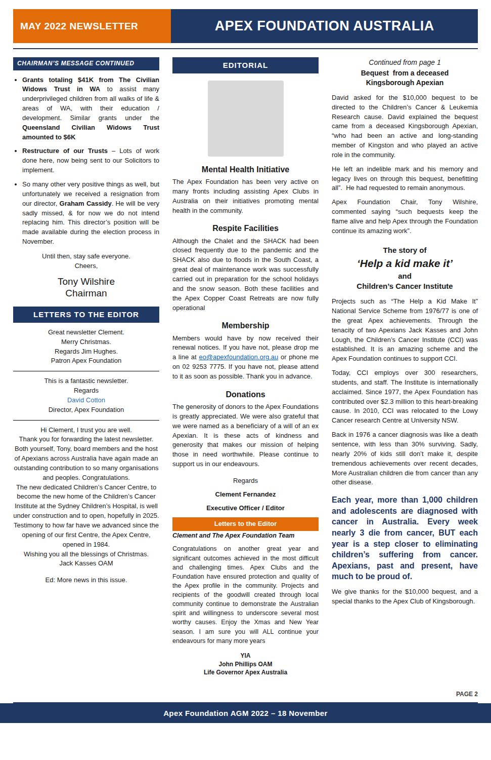MAY 2022 NEWSLETTER
APEX FOUNDATION AUSTRALIA
CHAIRMAN’S MESSAGE CONTINUED
Grants totaling $41K from The Civilian Widows Trust in WA to assist many underprivileged children from all walks of life & areas of WA, with their education / development. Similar grants under the Queensland Civilian Widows Trust amounted to $6K
Restructure of our Trusts – Lots of work done here, now being sent to our Solicitors to implement.
So many other very positive things as well, but unfortunately we received a resignation from our director, Graham Cassidy. He will be very sadly missed, & for now we do not intend replacing him. This director’s position will be made available during the election process in November.
Until then, stay safe everyone.
Cheers,
Tony Wilshire
Chairman
Letters to the Editor
Great newsletter Clement.
Merry Christmas.
Regards Jim Hughes.
Patron Apex Foundation
This is a fantastic newsletter.
Regards
David Cotton
Director, Apex Foundation
Hi Clement, I trust you are well.
Thank you for forwarding the latest newsletter. Both yourself, Tony, board members and the host of Apexians across Australia have again made an outstanding contribution to so many organisations and peoples. Congratulations.
The new dedicated Children’s Cancer Centre, to become the new home of the Children’s Cancer Institute at the Sydney Children’s Hospital, is well under construction and to open, hopefully in 2025. Testimony to how far have we advanced since the opening of our first Centre, the Apex Centre, opened in 1984.
Wishing you all the blessings of Christmas.
Jack Kasses OAM
Ed: More news in this issue.
EDITORIAL
Mental Health Initiative
The Apex Foundation has been very active on many fronts including assisting Apex Clubs in Australia on their initiatives promoting mental health in the community.
Respite Facilities
Although the Chalet and the SHACK had been closed frequently due to the pandemic and the SHACK also due to floods in the South Coast, a great deal of maintenance work was successfully carried out in preparation for the school holidays and the snow season. Both these facilities and the Apex Copper Coast Retreats are now fully operational
Membership
Members would have by now received their renewal notices. If you have not, please drop me a line at eo@apexfoundation.org.au or phone me on 02 9253 7775. If you have not, please attend to it as soon as possible. Thank you in advance.
Donations
The generosity of donors to the Apex Foundations is greatly appreciated. We were also grateful that we were named as a beneficiary of a will of an ex Apexian. It is these acts of kindness and generosity that makes our mission of helping those in need worthwhile. Please continue to support us in our endeavours.
Regards
Clement Fernandez
Executive Officer / Editor
Letters to the Editor
Clement and The Apex Foundation Team
Congratulations on another great year and significant outcomes achieved in the most difficult and challenging times. Apex Clubs and the Foundation have ensured protection and quality of the Apex profile in the community. Projects and recipients of the goodwill created through local community continue to demonstrate the Australian spirit and willingness to underscore several most worthy causes. Enjoy the Xmas and New Year season. I am sure you will ALL continue your endeavours for many more years
YIA
John Phillips OAM
Life Governor Apex Australia
Continued from page 1
Bequest from a deceased
Kingsborough Apexian
David asked for the $10,000 bequest to be directed to the Children’s Cancer & Leukemia Research cause. David explained the bequest came from a deceased Kingsborough Apexian, “who had been an active and long-standing member of Kingston and who played an active role in the community.
He left an indelible mark and his memory and legacy lives on through this bequest, benefitting all”. He had requested to remain anonymous.
Apex Foundation Chair, Tony Wilshire, commented saying “such bequests keep the flame alive and help Apex through the Foundation continue its amazing work”.
The story of ‘Help a kid make it’ and Children’s Cancer Institute
Projects such as “The Help a Kid Make It” National Service Scheme from 1976/77 is one of the great Apex achievements. Through the tenacity of two Apexians Jack Kasses and John Lough, the Children’s Cancer Institute (CCI) was established. It is an amazing scheme and the Apex Foundation continues to support CCI.
Today, CCI employs over 300 researchers, students, and staff. The Institute is internationally acclaimed. Since 1977, the Apex Foundation has contributed over $2.3 million to this heart-breaking cause. In 2010, CCI was relocated to the Lowy Cancer research Centre at University NSW.
Back in 1976 a cancer diagnosis was like a death sentence, with less than 30% surviving. Sadly, nearly 20% of kids still don’t make it, despite tremendous achievements over recent decades, More Australian children die from cancer than any other disease.
Each year, more than 1,000 children and adolescents are diagnosed with cancer in Australia. Every week nearly 3 die from cancer, BUT each year is a step closer to eliminating children’s suffering from cancer. Apexians, past and present, have much to be proud of.
We give thanks for the $10,000 bequest, and a special thanks to the Apex Club of Kingsborough.
PAGE 2
Apex Foundation AGM 2022 – 18 November